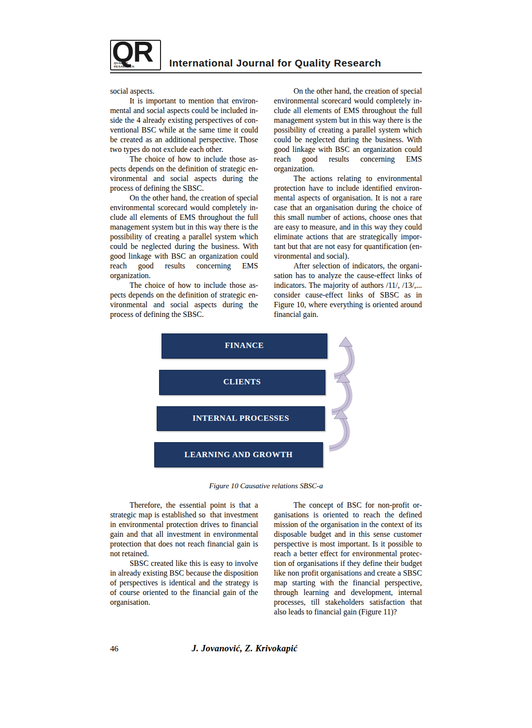QR QUALITY
RESAEARCH
International Journal for Quality Research
social aspects.
It is important to mention that environmental and social aspects could be included inside the 4 already existing perspectives of conventional BSC while at the same time it could be created as an additional perspective. Those two types do not exclude each other.
The choice of how to include those aspects depends on the definition of strategic environmental and social aspects during the process of defining the SBSC.
On the other hand, the creation of special environmental scorecard would completely include all elements of EMS throughout the full management system but in this way there is the possibility of creating a parallel system which could be neglected during the business. With good linkage with BSC an organization could reach good results concerning EMS organization.
The choice of how to include those aspects depends on the definition of strategic environmental and social aspects during the process of defining the SBSC.
On the other hand, the creation of special environmental scorecard would completely include all elements of EMS throughout the full management system but in this way there is the possibility of creating a parallel system which could be neglected during the business. With good linkage with BSC an organization could reach good results concerning EMS organization.
The actions relating to environmental protection have to include identified environmental aspects of organisation. It is not a rare case that an organisation during the choice of this small number of actions, choose ones that are easy to measure, and in this way they could eliminate actions that are strategically important but that are not easy for quantification (environmental and social).
After selection of indicators, the organisation has to analyze the cause-effect links of indicators. The majority of authors /11/, /13/,... consider cause-effect links of SBSC as in Figure 10, where everything is oriented around financial gain.
FINANCE
CLIENTS
INTERNAL PROCESSES
LEARNING AND GROWTH
Figure 10 Causative relations SBSC-a
Therefore, the essential point is that a strategic map is established so that investment in environmental protection drives to financial gain and that all investment in environmental protection that does not reach financial gain is not retained.
SBSC created like this is easy to involve in already existing BSC because the disposition of perspectives is identical and the strategy is of course oriented to the financial gain of the organisation.
The concept of BSC for non-profit organisations is oriented to reach the defined mission of the organisation in the context of its disposable budget and in this sense customer perspective is most important. Is it possible to reach a better effect for environmental protection of organisations if they define their budget like non profit organisations and create a SBSC map starting with the financial perspective, through learning and development, internal processes, till stakeholders satisfaction that also leads to financial gain (Figure 11)?
46
J. Jovanović, Z. Krivokapić